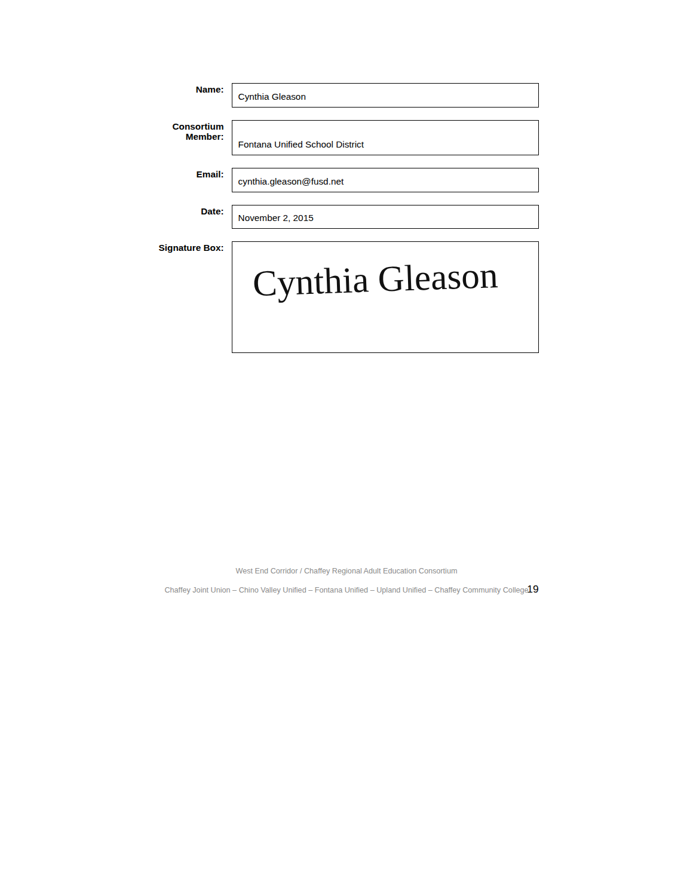Name:
Cynthia Gleason
Consortium
Member:
Fontana Unified School District
Email:
cynthia.gleason@fusd.net
Date:
November 2, 2015
Signature Box:
Cynthia Gleason
West End Corridor / Chaffey Regional Adult Education Consortium
Chaffey Joint Union – Chino Valley Unified – Fontana Unified – Upland Unified – Chaffey Community College
19